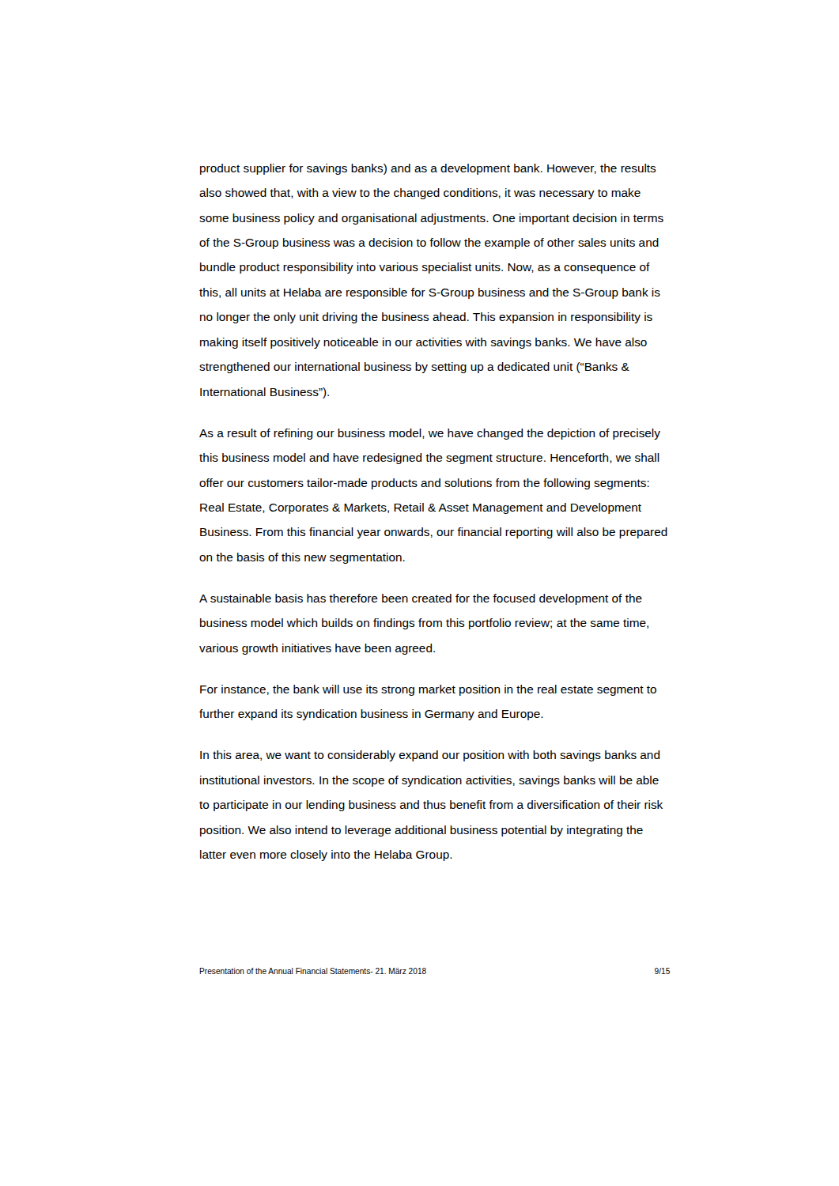product supplier for savings banks) and as a development bank. However, the results also showed that, with a view to the changed conditions, it was necessary to make some business policy and organisational adjustments. One important decision in terms of the S-Group business was a decision to follow the example of other sales units and bundle product responsibility into various specialist units. Now, as a consequence of this, all units at Helaba are responsible for S-Group business and the S-Group bank is no longer the only unit driving the business ahead. This expansion in responsibility is making itself positively noticeable in our activities with savings banks. We have also strengthened our international business by setting up a dedicated unit (“Banks & International Business”).
As a result of refining our business model, we have changed the depiction of precisely this business model and have redesigned the segment structure. Henceforth, we shall offer our customers tailor-made products and solutions from the following segments: Real Estate, Corporates & Markets, Retail & Asset Management and Development Business. From this financial year onwards, our financial reporting will also be prepared on the basis of this new segmentation.
A sustainable basis has therefore been created for the focused development of the business model which builds on findings from this portfolio review; at the same time, various growth initiatives have been agreed.
For instance, the bank will use its strong market position in the real estate segment to further expand its syndication business in Germany and Europe.
In this area, we want to considerably expand our position with both savings banks and institutional investors. In the scope of syndication activities, savings banks will be able to participate in our lending business and thus benefit from a diversification of their risk position. We also intend to leverage additional business potential by integrating the latter even more closely into the Helaba Group.
Presentation of the Annual Financial Statements- 21. März 2018
9/15